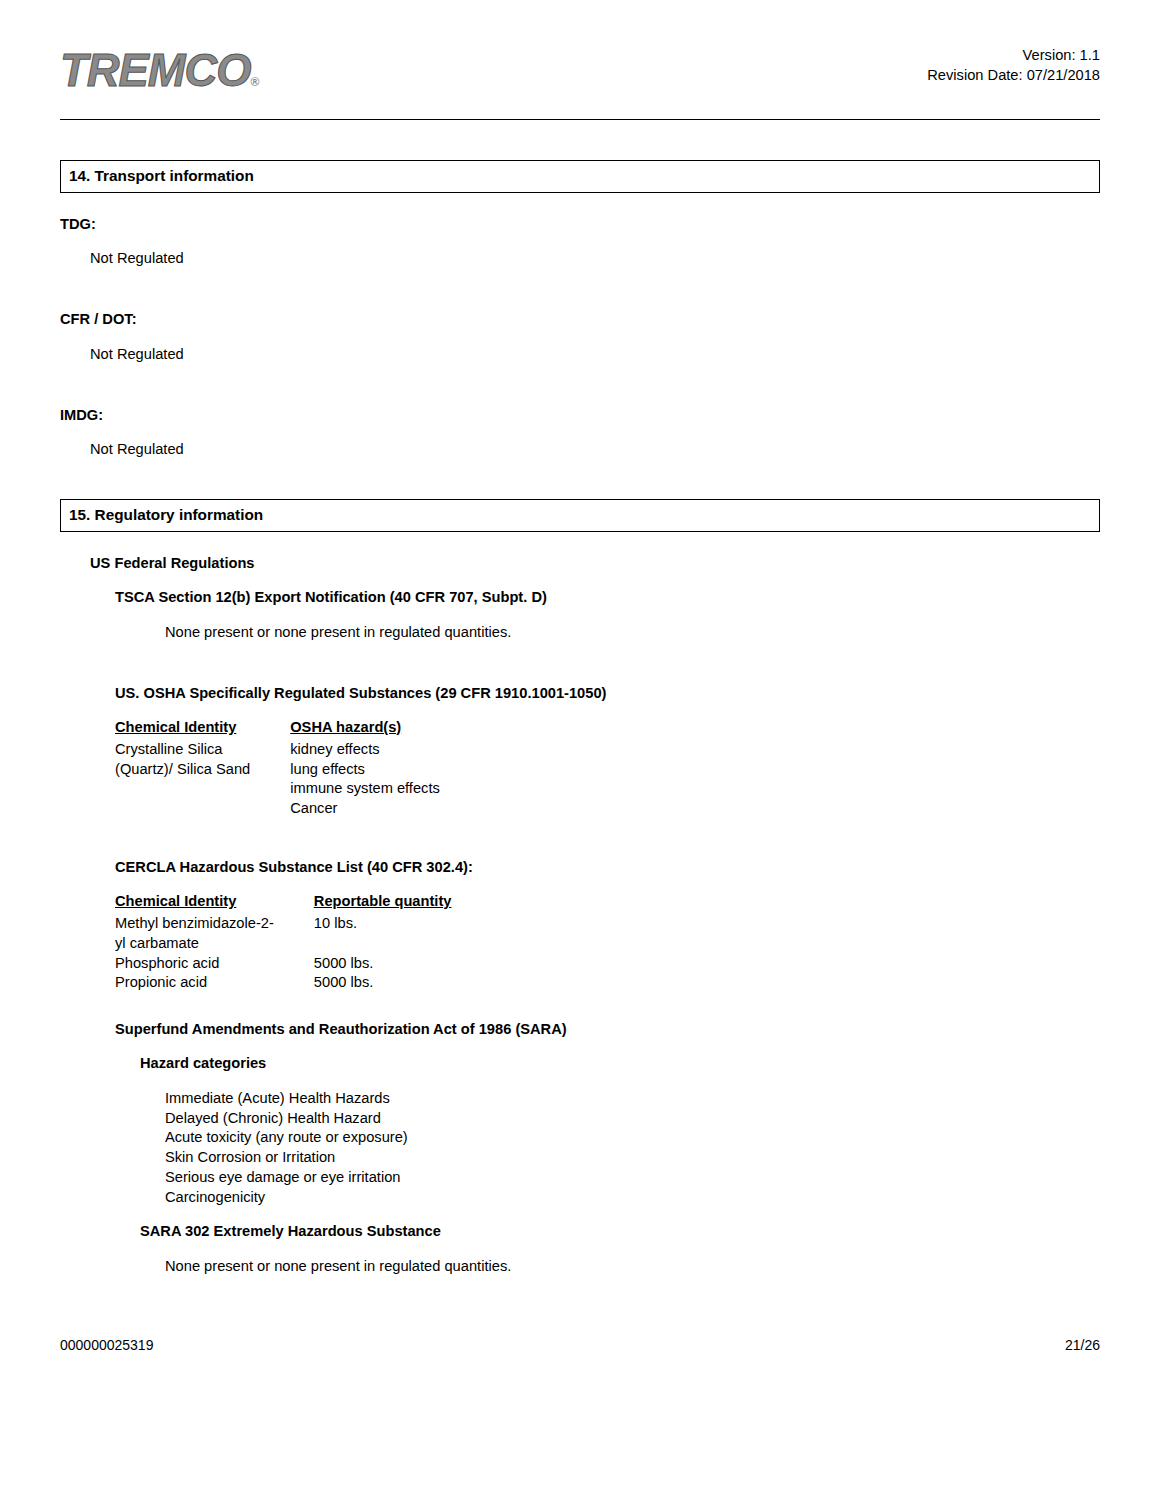TREMCO®
Version: 1.1
Revision Date: 07/21/2018
14. Transport information
TDG:
Not Regulated
CFR / DOT:
Not Regulated
IMDG:
Not Regulated
15. Regulatory information
US Federal Regulations
TSCA Section 12(b) Export Notification (40 CFR 707, Subpt. D)
None present or none present in regulated quantities.
US. OSHA Specifically Regulated Substances (29 CFR 1910.1001-1050)
| Chemical Identity | OSHA hazard(s) |
| --- | --- |
| Crystalline Silica (Quartz)/ Silica Sand | kidney effects lung effects immune system effects Cancer |
CERCLA Hazardous Substance List (40 CFR 302.4):
| Chemical Identity | Reportable quantity |
| --- | --- |
| Methyl benzimidazole-2- yl carbamate | 10 lbs. |
| Phosphoric acid | 5000 lbs. |
| Propionic acid | 5000 lbs. |
Superfund Amendments and Reauthorization Act of 1986 (SARA)
Hazard categories
Immediate (Acute) Health Hazards
Delayed (Chronic) Health Hazard
Acute toxicity (any route or exposure)
Skin Corrosion or Irritation
Serious eye damage or eye irritation
Carcinogenicity
SARA 302 Extremely Hazardous Substance
None present or none present in regulated quantities.
000000025319
21/26